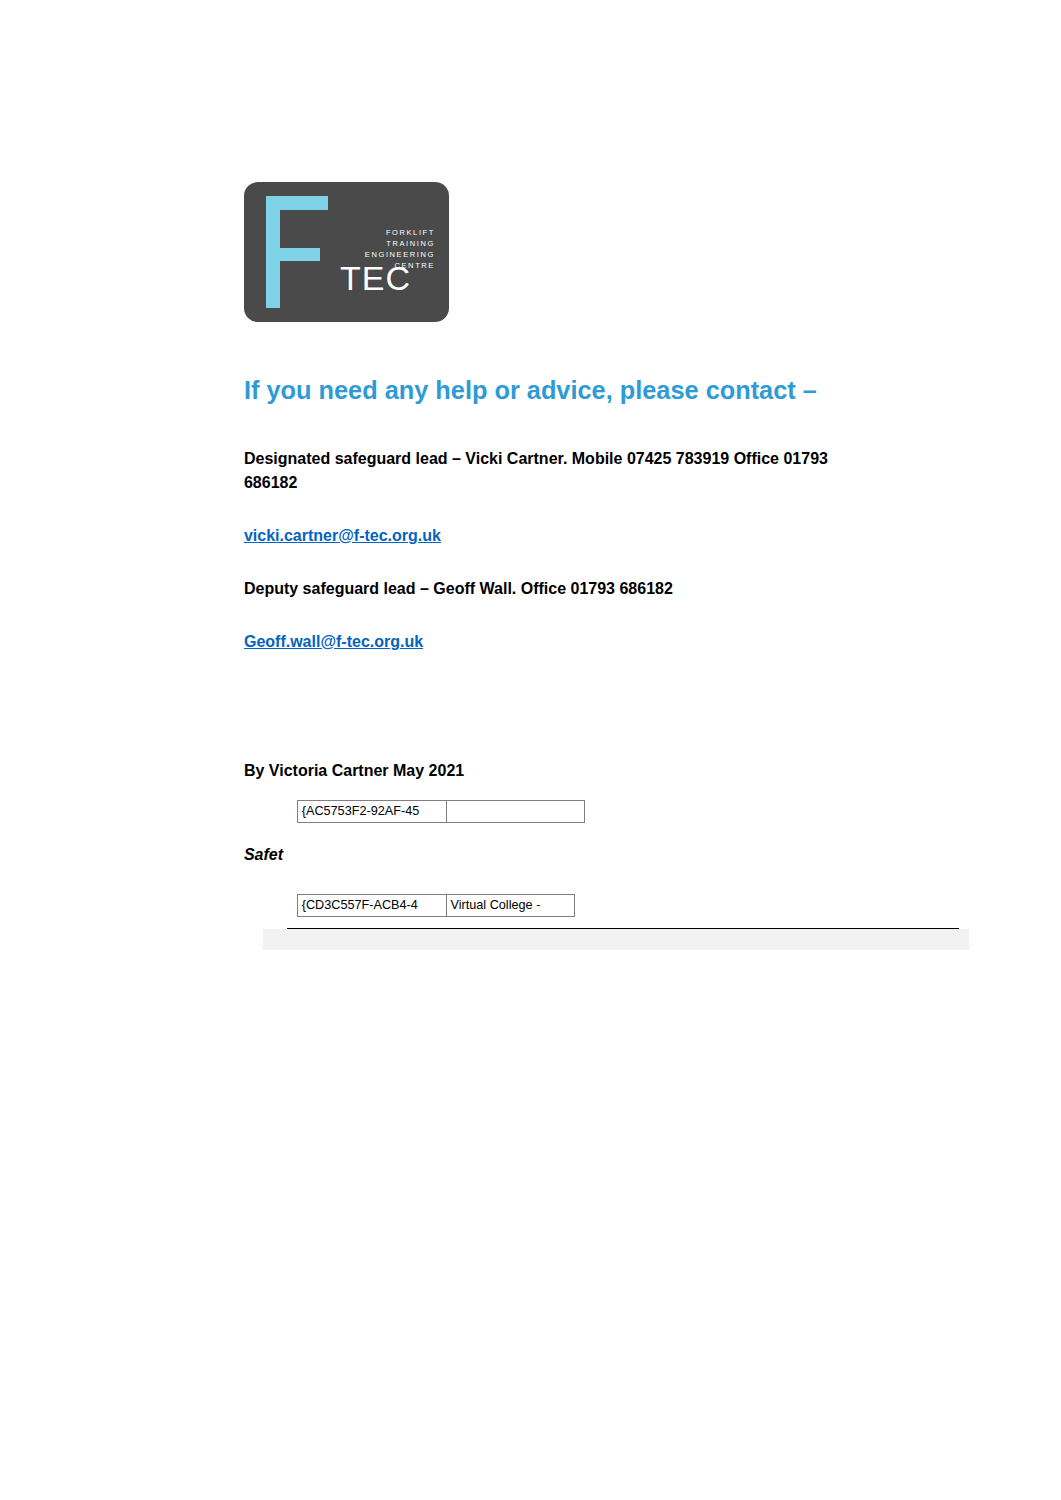Forklift
Training
Engineering
Centre
TEC
If you need any help or advice, please contact –
Designated safeguard lead – Vicki Cartner. Mobile 07425 783919 Office 01793 686182
vicki.cartner@f-tec.org.uk
Deputy safeguard lead – Geoff Wall. Office 01793 686182
Geoff.wall@f-tec.org.uk
By Victoria Cartner May 2021
{AC5753F2-92AF-45
Safet
{CD3C557F-ACB4-4
Virtual College -